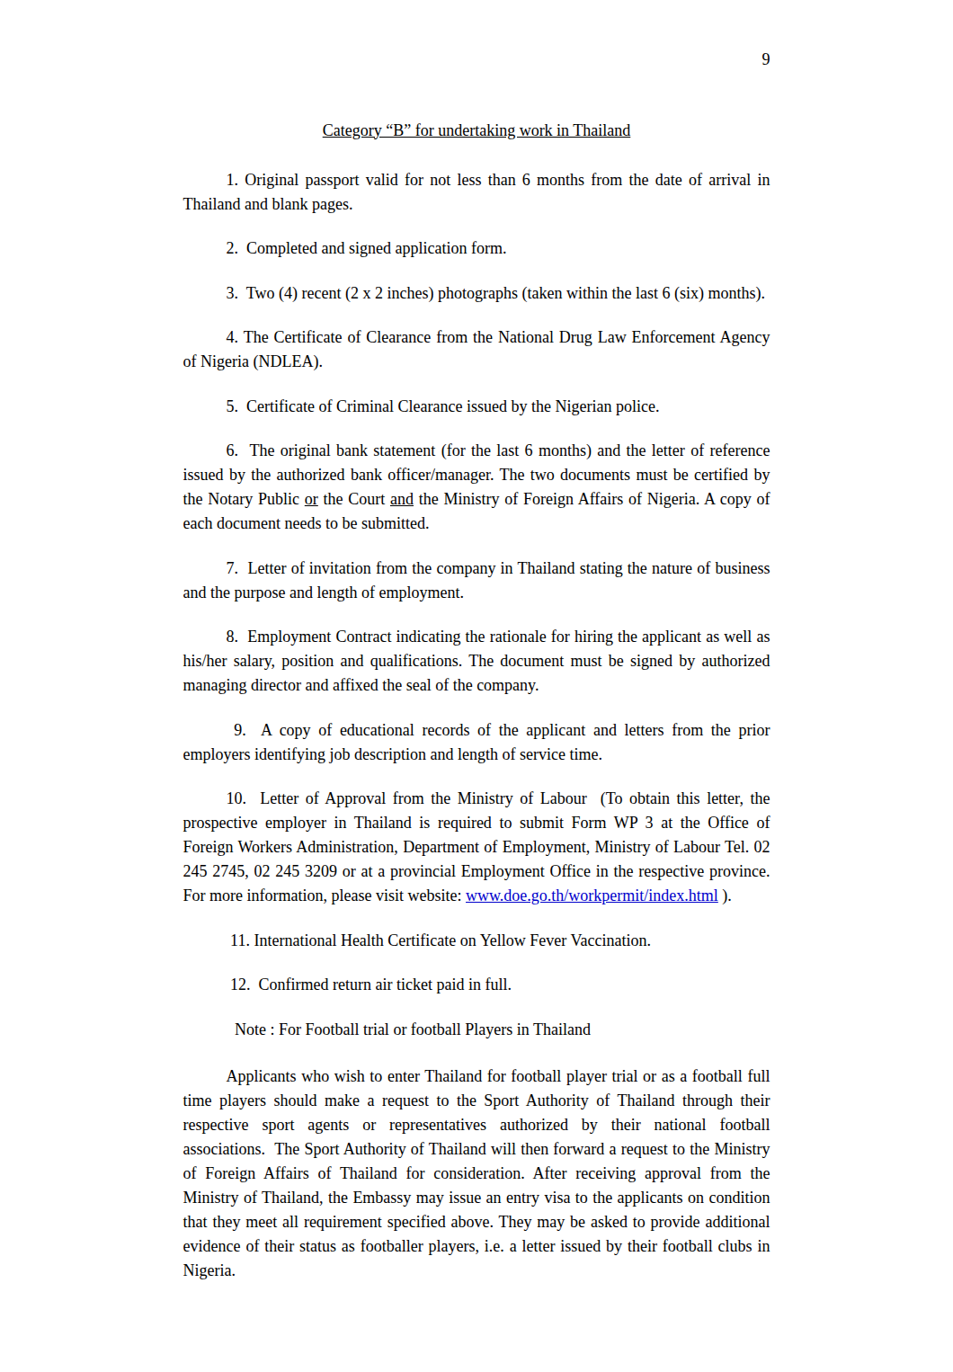9
Category “B” for undertaking work in Thailand
1. Original passport valid for not less than 6 months from the date of arrival in Thailand and blank pages.
2. Completed and signed application form.
3. Two (4) recent (2 x 2 inches) photographs (taken within the last 6 (six) months).
4. The Certificate of Clearance from the National Drug Law Enforcement Agency of Nigeria (NDLEA).
5. Certificate of Criminal Clearance issued by the Nigerian police.
6. The original bank statement (for the last 6 months) and the letter of reference issued by the authorized bank officer/manager. The two documents must be certified by the Notary Public or the Court and the Ministry of Foreign Affairs of Nigeria. A copy of each document needs to be submitted.
7. Letter of invitation from the company in Thailand stating the nature of business and the purpose and length of employment.
8. Employment Contract indicating the rationale for hiring the applicant as well as his/her salary, position and qualifications. The document must be signed by authorized managing director and affixed the seal of the company.
9. A copy of educational records of the applicant and letters from the prior employers identifying job description and length of service time.
10. Letter of Approval from the Ministry of Labour (To obtain this letter, the prospective employer in Thailand is required to submit Form WP 3 at the Office of Foreign Workers Administration, Department of Employment, Ministry of Labour Tel. 02 245 2745, 02 245 3209 or at a provincial Employment Office in the respective province. For more information, please visit website: www.doe.go.th/workpermit/index.html ).
11. International Health Certificate on Yellow Fever Vaccination.
12. Confirmed return air ticket paid in full.
Note : For Football trial or football Players in Thailand
Applicants who wish to enter Thailand for football player trial or as a football full time players should make a request to the Sport Authority of Thailand through their respective sport agents or representatives authorized by their national football associations. The Sport Authority of Thailand will then forward a request to the Ministry of Foreign Affairs of Thailand for consideration. After receiving approval from the Ministry of Thailand, the Embassy may issue an entry visa to the applicants on condition that they meet all requirement specified above. They may be asked to provide additional evidence of their status as footballer players, i.e. a letter issued by their football clubs in Nigeria.